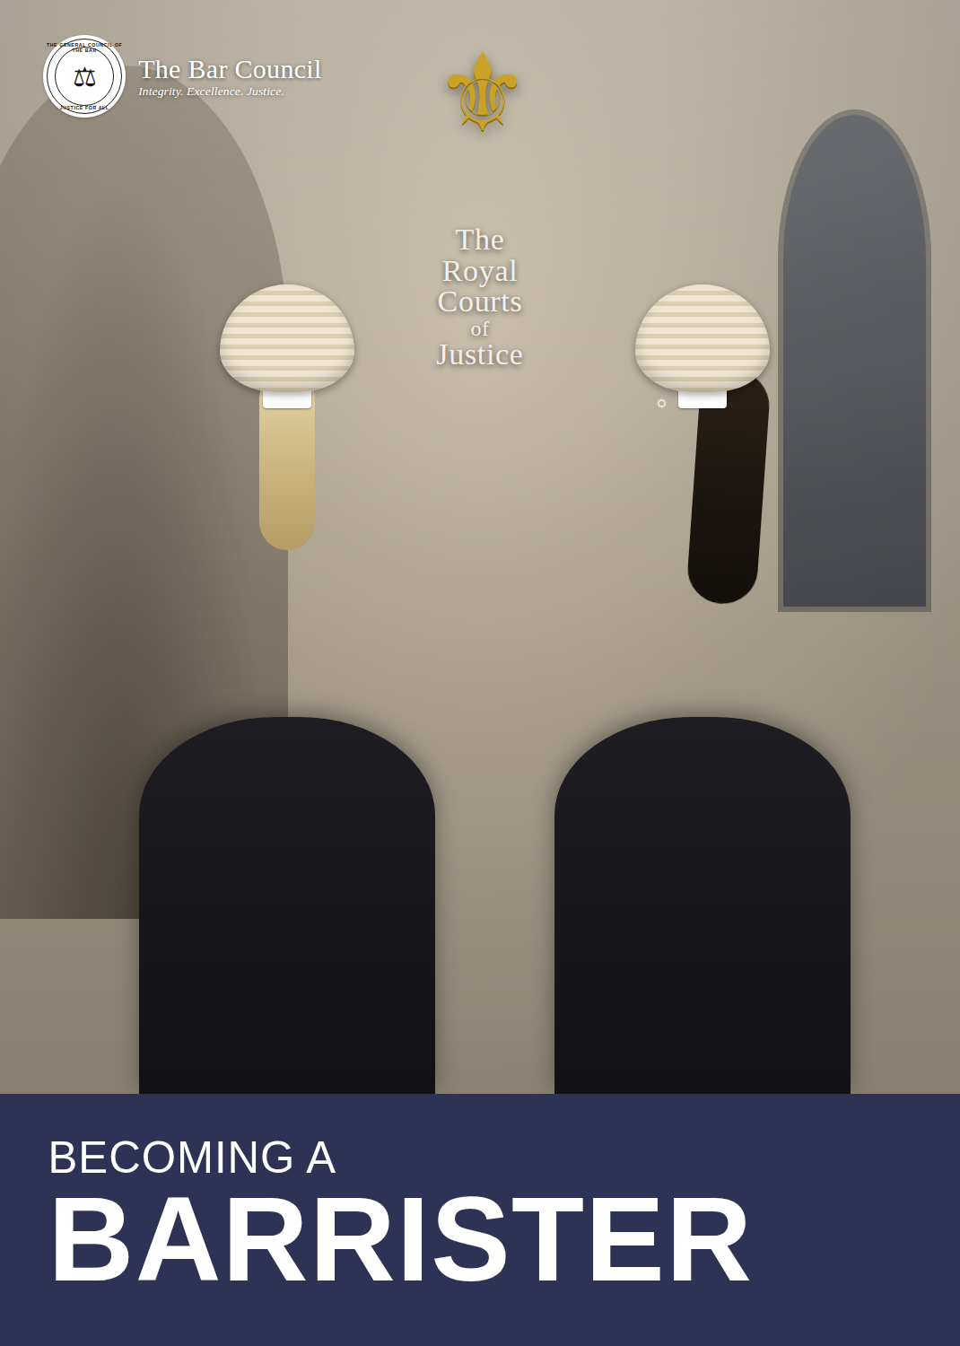The General Council of the Bar ⚖ Justice for All
The Bar Council Integrity. Excellence. Justice.
⚜
The Royal Courts of Justice
BECOMING A
Barrister